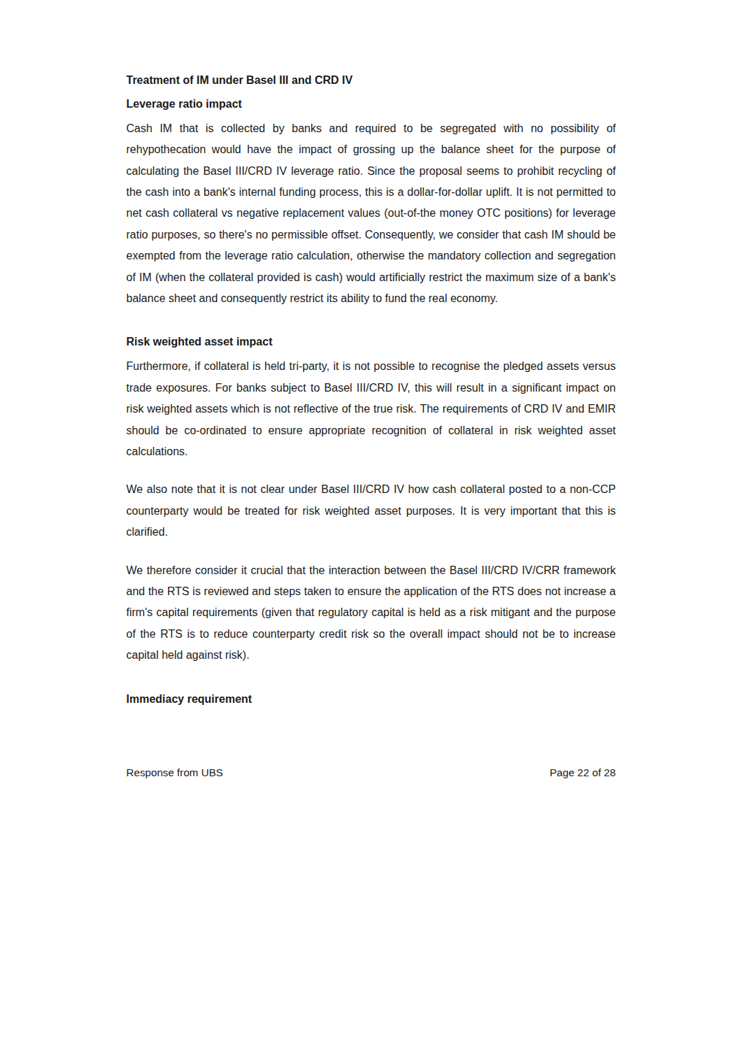Treatment of IM under Basel III and CRD IV
Leverage ratio impact
Cash IM that is collected by banks and required to be segregated with no possibility of rehypothecation would have the impact of grossing up the balance sheet for the purpose of calculating the Basel III/CRD IV leverage ratio. Since the proposal seems to prohibit recycling of the cash into a bank's internal funding process, this is a dollar-for-dollar uplift. It is not permitted to net cash collateral vs negative replacement values (out-of-the money OTC positions) for leverage ratio purposes, so there's no permissible offset. Consequently, we consider that cash IM should be exempted from the leverage ratio calculation, otherwise the mandatory collection and segregation of IM (when the collateral provided is cash) would artificially restrict the maximum size of a bank's balance sheet and consequently restrict its ability to fund the real economy.
Risk weighted asset impact
Furthermore, if collateral is held tri-party, it is not possible to recognise the pledged assets versus trade exposures. For banks subject to Basel III/CRD IV, this will result in a significant impact on risk weighted assets which is not reflective of the true risk. The requirements of CRD IV and EMIR should be co-ordinated to ensure appropriate recognition of collateral in risk weighted asset calculations.
We also note that it is not clear under Basel III/CRD IV how cash collateral posted to a non-CCP counterparty would be treated for risk weighted asset purposes. It is very important that this is clarified.
We therefore consider it crucial that the interaction between the Basel III/CRD IV/CRR framework and the RTS is reviewed and steps taken to ensure the application of the RTS does not increase a firm's capital requirements (given that regulatory capital is held as a risk mitigant and the purpose of the RTS is to reduce counterparty credit risk so the overall impact should not be to increase capital held against risk).
Immediacy requirement
Response from UBS Page 22 of 28